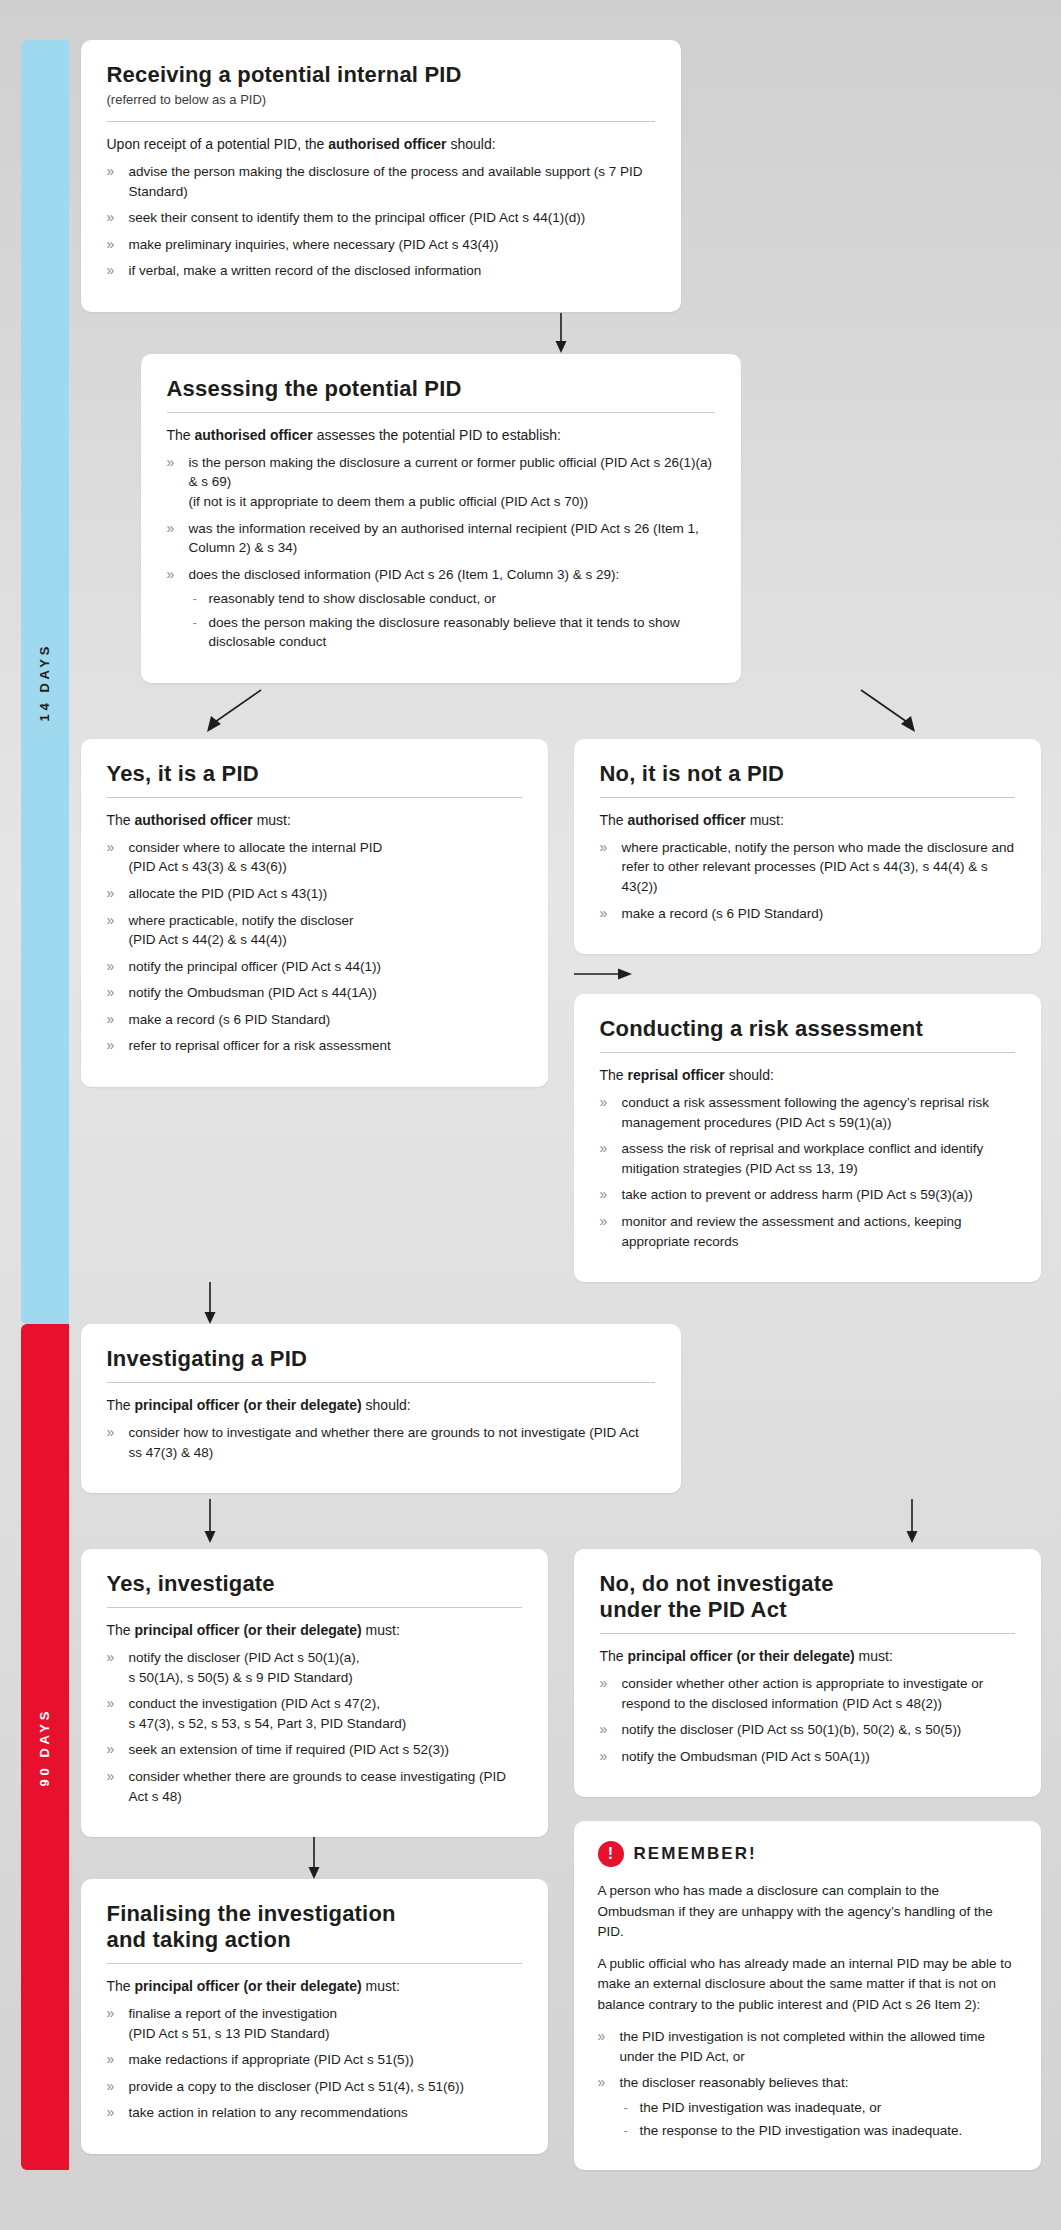14 DAYS
Receiving a potential internal PID
(referred to below as a PID)
Upon receipt of a potential PID, the authorised officer should:
advise the person making the disclosure of the process and available support (s 7 PID Standard)
seek their consent to identify them to the principal officer (PID Act s 44(1)(d))
make preliminary inquiries, where necessary (PID Act s 43(4))
if verbal, make a written record of the disclosed information
Assessing the potential PID
The authorised officer assesses the potential PID to establish:
is the person making the disclosure a current or former public official (PID Act s 26(1)(a) & s 69)
(if not is it appropriate to deem them a public official (PID Act s 70))
was the information received by an authorised internal recipient (PID Act s 26 (Item 1, Column 2) & s 34)
does the disclosed information (PID Act s 26 (Item 1, Column 3) & s 29):
reasonably tend to show disclosable conduct, or
does the person making the disclosure reasonably believe that it tends to show disclosable conduct
Yes, it is a PID
The authorised officer must:
consider where to allocate the internal PID
(PID Act s 43(3) & s 43(6))
allocate the PID (PID Act s 43(1))
where practicable, notify the discloser
(PID Act s 44(2) & s 44(4))
notify the principal officer (PID Act s 44(1))
notify the Ombudsman (PID Act s 44(1A))
make a record (s 6 PID Standard)
refer to reprisal officer for a risk assessment
No, it is not a PID
The authorised officer must:
where practicable, notify the person who made the disclosure and refer to other relevant processes (PID Act s 44(3), s 44(4) & s 43(2))
make a record (s 6 PID Standard)
Conducting a risk assessment
The reprisal officer should:
conduct a risk assessment following the agency’s reprisal risk management procedures (PID Act s 59(1)(a))
assess the risk of reprisal and workplace conflict and identify mitigation strategies (PID Act ss 13, 19)
take action to prevent or address harm (PID Act s 59(3)(a))
monitor and review the assessment and actions, keeping appropriate records
90 DAYS
Investigating a PID
The principal officer (or their delegate) should:
consider how to investigate and whether there are grounds to not investigate (PID Act ss 47(3) & 48)
Yes, investigate
The principal officer (or their delegate) must:
notify the discloser (PID Act s 50(1)(a),
s 50(1A), s 50(5) & s 9 PID Standard)
conduct the investigation (PID Act s 47(2),
s 47(3), s 52, s 53, s 54, Part 3, PID Standard)
seek an extension of time if required (PID Act s 52(3))
consider whether there are grounds to cease investigating (PID Act s 48)
Finalising the investigation
and taking action
The principal officer (or their delegate) must:
finalise a report of the investigation
(PID Act s 51, s 13 PID Standard)
make redactions if appropriate (PID Act s 51(5))
provide a copy to the discloser (PID Act s 51(4), s 51(6))
take action in relation to any recommendations
No, do not investigate
under the PID Act
The principal officer (or their delegate) must:
consider whether other action is appropriate to investigate or respond to the disclosed information (PID Act s 48(2))
notify the discloser (PID Act ss 50(1)(b), 50(2) &, s 50(5))
notify the Ombudsman (PID Act s 50A(1))
!
REMEMBER!
A person who has made a disclosure can complain to the Ombudsman if they are unhappy with the agency’s handling of the PID.
A public official who has already made an internal PID may be able to make an external disclosure about the same matter if that is not on balance contrary to the public interest and (PID Act s 26 Item 2):
the PID investigation is not completed within the allowed time under the PID Act, or
the discloser reasonably believes that:
the PID investigation was inadequate, or
the response to the PID investigation was inadequate.